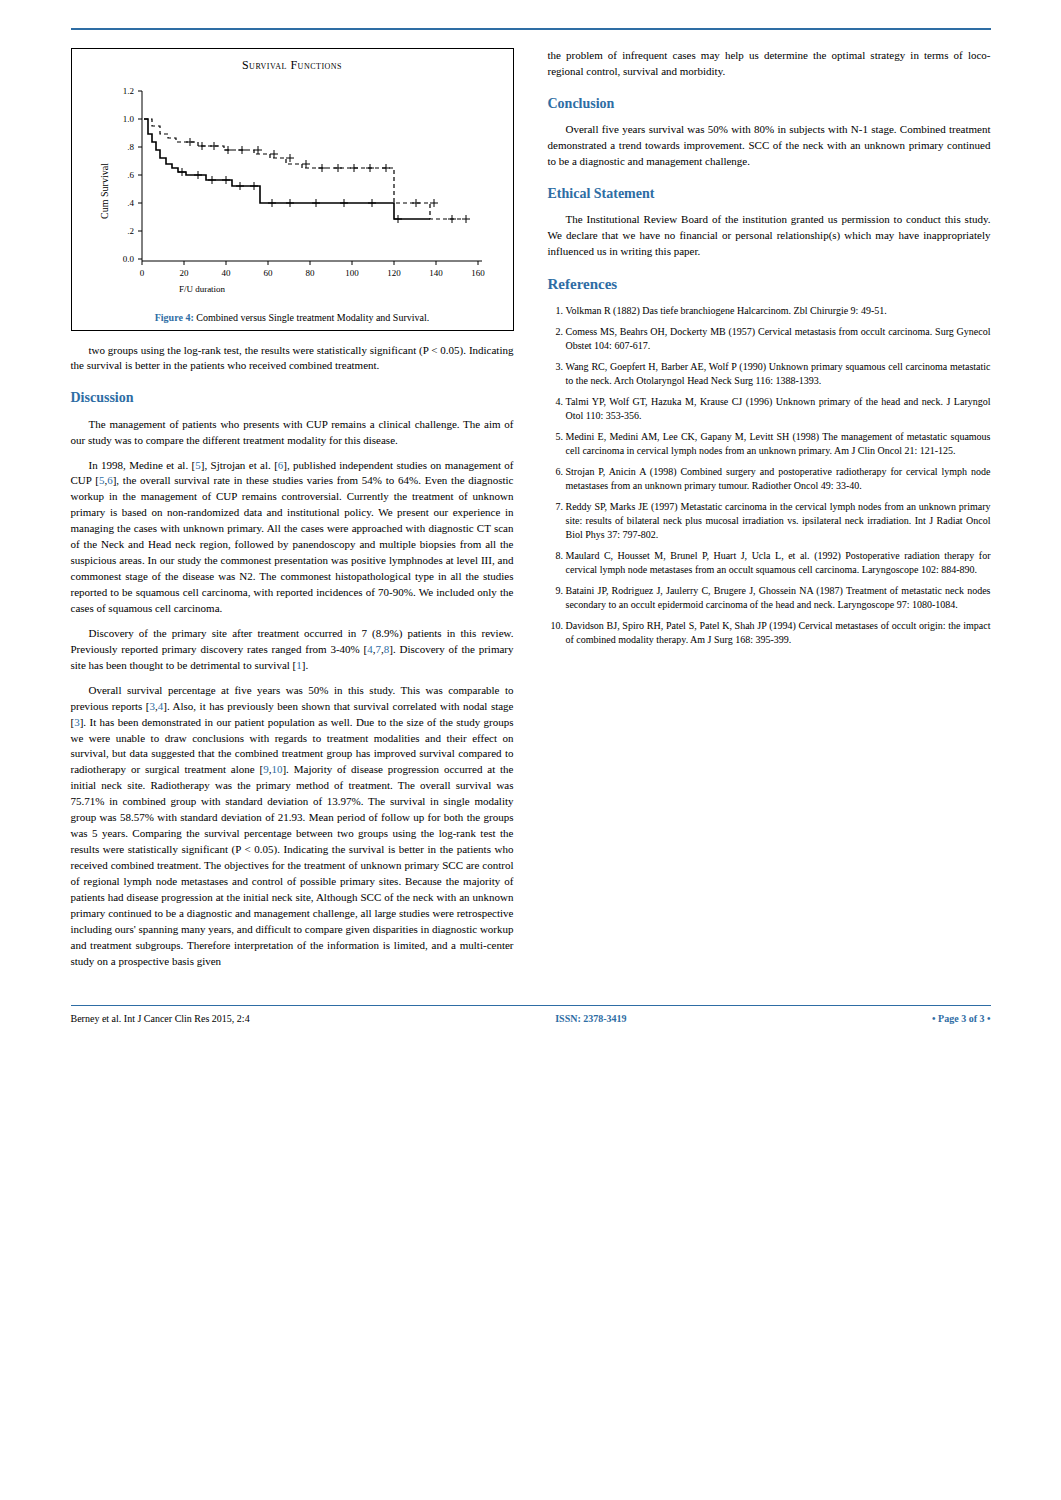Survival Functions
1.2 1.0 .8 .6 .4 .2 0.0 0 20 40 60 80 100 120 140 160 Cum Survival F/U duration
Figure 4: Combined versus Single treatment Modality and Survival.
two groups using the log-rank test, the results were statistically significant (P < 0.05). Indicating the survival is better in the patients who received combined treatment.
Discussion
The management of patients who presents with CUP remains a clinical challenge. The aim of our study was to compare the different treatment modality for this disease.
In 1998, Medine et al. [5], Sjtrojan et al. [6], published independent studies on management of CUP [5,6], the overall survival rate in these studies varies from 54% to 64%. Even the diagnostic workup in the management of CUP remains controversial. Currently the treatment of unknown primary is based on non-randomized data and institutional policy. We present our experience in managing the cases with unknown primary. All the cases were approached with diagnostic CT scan of the Neck and Head neck region, followed by panendoscopy and multiple biopsies from all the suspicious areas. In our study the commonest presentation was positive lymphnodes at level III, and commonest stage of the disease was N2. The commonest histopathological type in all the studies reported to be squamous cell carcinoma, with reported incidences of 70-90%. We included only the cases of squamous cell carcinoma.
Discovery of the primary site after treatment occurred in 7 (8.9%) patients in this review. Previously reported primary discovery rates ranged from 3-40% [4,7,8]. Discovery of the primary site has been thought to be detrimental to survival [1].
Overall survival percentage at five years was 50% in this study. This was comparable to previous reports [3,4]. Also, it has previously been shown that survival correlated with nodal stage [3]. It has been demonstrated in our patient population as well. Due to the size of the study groups we were unable to draw conclusions with regards to treatment modalities and their effect on survival, but data suggested that the combined treatment group has improved survival compared to radiotherapy or surgical treatment alone [9,10]. Majority of disease progression occurred at the initial neck site. Radiotherapy was the primary method of treatment. The overall survival was 75.71% in combined group with standard deviation of 13.97%. The survival in single modality group was 58.57% with standard deviation of 21.93. Mean period of follow up for both the groups was 5 years. Comparing the survival percentage between two groups using the log-rank test the results were statistically significant (P < 0.05). Indicating the survival is better in the patients who received combined treatment. The objectives for the treatment of unknown primary SCC are control of regional lymph node metastases and control of possible primary sites. Because the majority of patients had disease progression at the initial neck site, Although SCC of the neck with an unknown primary continued to be a diagnostic and management challenge, all large studies were retrospective including ours' spanning many years, and difficult to compare given disparities in diagnostic workup and treatment subgroups. Therefore interpretation of the information is limited, and a multi-center study on a prospective basis given
the problem of infrequent cases may help us determine the optimal strategy in terms of loco-regional control, survival and morbidity.
Conclusion
Overall five years survival was 50% with 80% in subjects with N-1 stage. Combined treatment demonstrated a trend towards improvement. SCC of the neck with an unknown primary continued to be a diagnostic and management challenge.
Ethical Statement
The Institutional Review Board of the institution granted us permission to conduct this study. We declare that we have no financial or personal relationship(s) which may have inappropriately influenced us in writing this paper.
References
Volkman R (1882) Das tiefe branchiogene Halcarcinom. Zbl Chirurgie 9: 49-51.
Comess MS, Beahrs OH, Dockerty MB (1957) Cervical metastasis from occult carcinoma. Surg Gynecol Obstet 104: 607-617.
Wang RC, Goepfert H, Barber AE, Wolf P (1990) Unknown primary squamous cell carcinoma metastatic to the neck. Arch Otolaryngol Head Neck Surg 116: 1388-1393.
Talmi YP, Wolf GT, Hazuka M, Krause CJ (1996) Unknown primary of the head and neck. J Laryngol Otol 110: 353-356.
Medini E, Medini AM, Lee CK, Gapany M, Levitt SH (1998) The management of metastatic squamous cell carcinoma in cervical lymph nodes from an unknown primary. Am J Clin Oncol 21: 121-125.
Strojan P, Anicin A (1998) Combined surgery and postoperative radiotherapy for cervical lymph node metastases from an unknown primary tumour. Radiother Oncol 49: 33-40.
Reddy SP, Marks JE (1997) Metastatic carcinoma in the cervical lymph nodes from an unknown primary site: results of bilateral neck plus mucosal irradiation vs. ipsilateral neck irradiation. Int J Radiat Oncol Biol Phys 37: 797-802.
Maulard C, Housset M, Brunel P, Huart J, Ucla L, et al. (1992) Postoperative radiation therapy for cervical lymph node metastases from an occult squamous cell carcinoma. Laryngoscope 102: 884-890.
Bataini JP, Rodriguez J, Jaulerry C, Brugere J, Ghossein NA (1987) Treatment of metastatic neck nodes secondary to an occult epidermoid carcinoma of the head and neck. Laryngoscope 97: 1080-1084.
Davidson BJ, Spiro RH, Patel S, Patel K, Shah JP (1994) Cervical metastases of occult origin: the impact of combined modality therapy. Am J Surg 168: 395-399.
Berney et al. Int J Cancer Clin Res 2015, 2:4
ISSN: 2378-3419
• Page 3 of 3 •